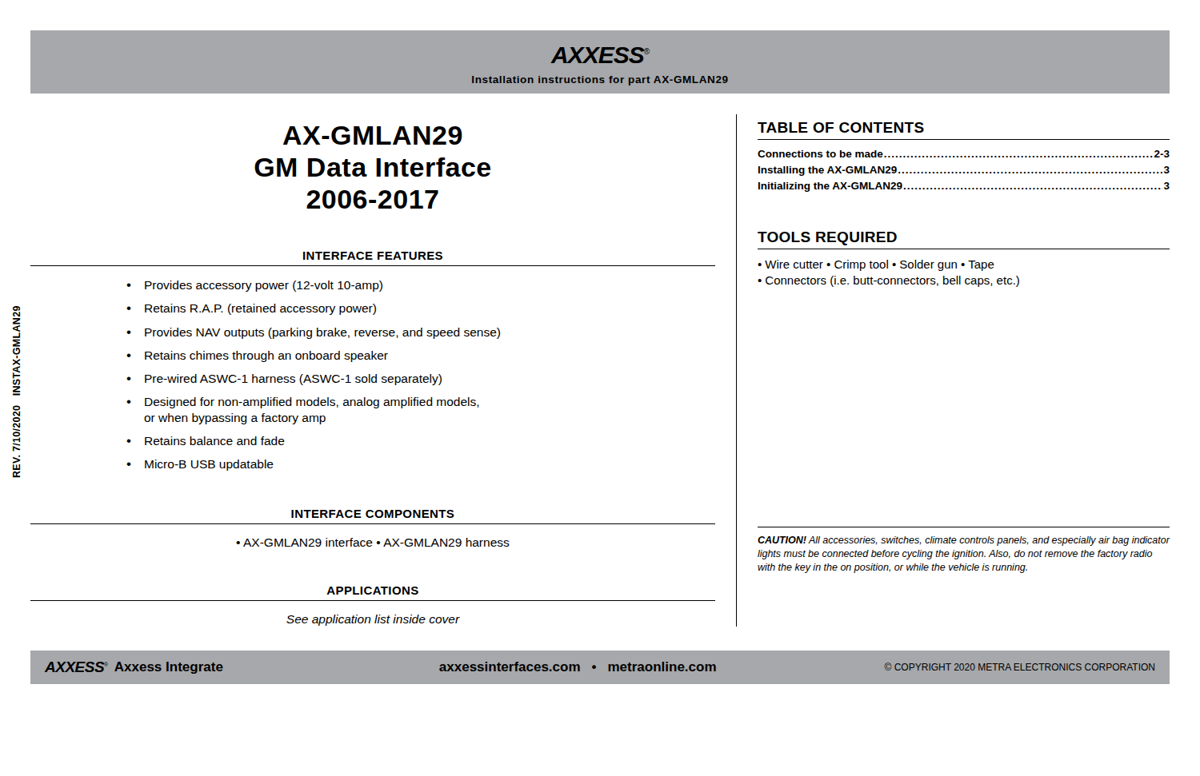AXXESS®
Installation instructions for part AX-GMLAN29
REV. 7/10/2020 INSTAX-GMLAN29
AX-GMLAN29
GM Data Interface
2006-2017
INTERFACE FEATURES
Provides accessory power (12-volt 10-amp)
Retains R.A.P. (retained accessory power)
Provides NAV outputs (parking brake, reverse, and speed sense)
Retains chimes through an onboard speaker
Pre-wired ASWC-1 harness (ASWC-1 sold separately)
Designed for non-amplified models, analog amplified models,
or when bypassing a factory amp
Retains balance and fade
Micro-B USB updatable
INTERFACE COMPONENTS
• AX-GMLAN29 interface • AX-GMLAN29 harness
APPLICATIONS
See application list inside cover
TABLE OF CONTENTS
Connections to be made.................................................................................................. 2-3
Installing the AX-GMLAN29.................................................................................................. 3
Initializing the AX-GMLAN29.................................................................................................. 3
TOOLS REQUIRED
• Wire cutter • Crimp tool • Solder gun • Tape
• Connectors (i.e. butt-connectors, bell caps, etc.)
CAUTION! All accessories, switches, climate controls panels, and especially air bag indicator lights must be connected before cycling the ignition. Also, do not remove the factory radio with the key in the on position, or while the vehicle is running.
AXXESS® Axxess Integrate axxessinterfaces.com•metraonline.com © COPYRIGHT 2020 METRA ELECTRONICS CORPORATION